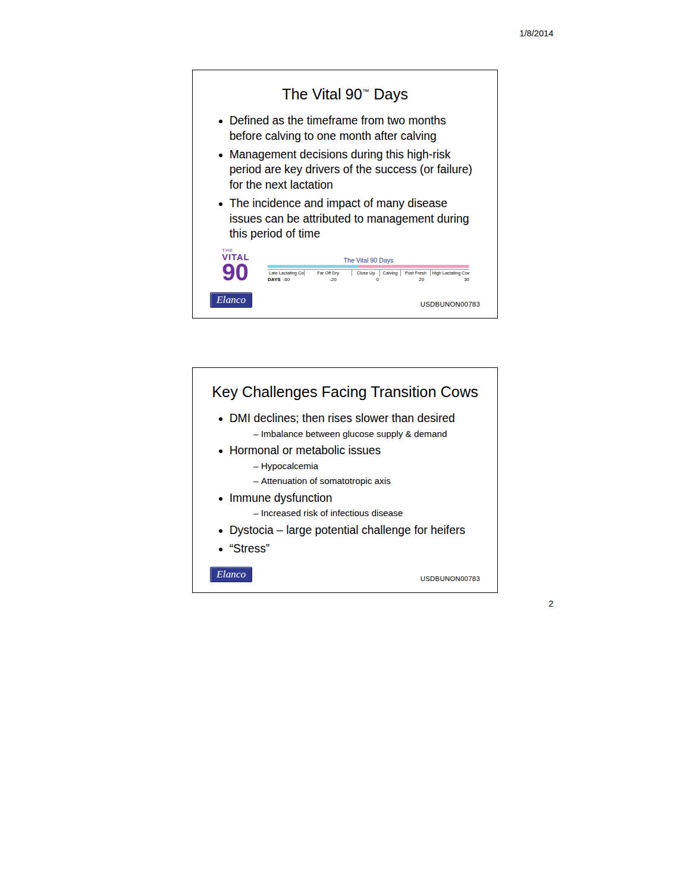1/8/2014
The Vital 90™ Days
Defined as the timeframe from two months before calving to one month after calving
Management decisions during this high-risk period are key drivers of the success (or failure) for the next lactation
The incidence and impact of many disease issues can be attributed to management during this period of time
THE VITAL 90
The Vital 90 Days
Late Lactating Cow
Far Off Dry
Close Up
Calving
Post Fresh
High Lactating Cow
DAYS -60 -20 0 20 30
Elanco USDBUNON00783
Key Challenges Facing Transition Cows
DMI declines; then rises slower than desired
Imbalance between glucose supply & demand
Hormonal or metabolic issues
Hypocalcemia
Attenuation of somatotropic axis
Immune dysfunction
Increased risk of infectious disease
Dystocia – large potential challenge for heifers
“Stress”
Elanco USDBUNON00783
2